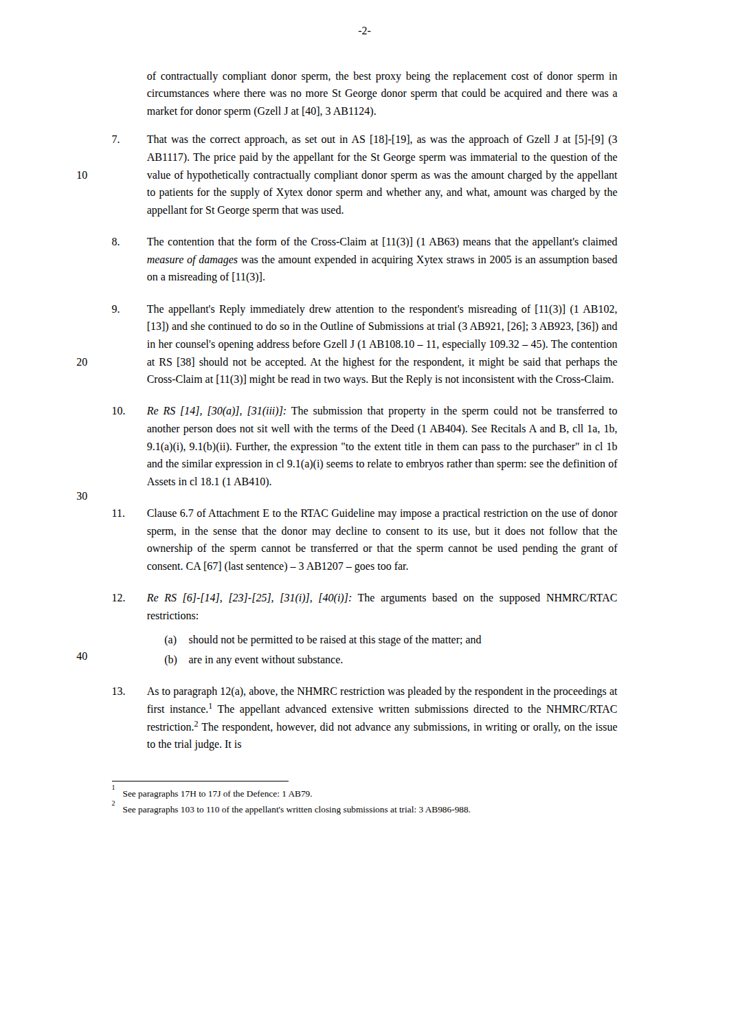-2-
of contractually compliant donor sperm, the best proxy being the replacement cost of donor sperm in circumstances where there was no more St George donor sperm that could be acquired and there was a market for donor sperm (Gzell J at [40], 3 AB1124).
7. 10 That was the correct approach, as set out in AS [18]-[19], as was the approach of Gzell J at [5]-[9] (3 AB1117). The price paid by the appellant for the St George sperm was immaterial to the question of the value of hypothetically contractually compliant donor sperm as was the amount charged by the appellant to patients for the supply of Xytex donor sperm and whether any, and what, amount was charged by the appellant for St George sperm that was used.
8. The contention that the form of the Cross-Claim at [11(3)] (1 AB63) means that the appellant's claimed measure of damages was the amount expended in acquiring Xytex straws in 2005 is an assumption based on a misreading of [11(3)].
9. 20 The appellant's Reply immediately drew attention to the respondent's misreading of [11(3)] (1 AB102, [13]) and she continued to do so in the Outline of Submissions at trial (3 AB921, [26]; 3 AB923, [36]) and in her counsel's opening address before Gzell J (1 AB108.10 – 11, especially 109.32 – 45). The contention at RS [38] should not be accepted. At the highest for the respondent, it might be said that perhaps the Cross-Claim at [11(3)] might be read in two ways. But the Reply is not inconsistent with the Cross-Claim.
10. Re RS [14], [30(a)], [31(iii)]: The submission that property in the sperm could not be transferred to another person does not sit well with the terms of the Deed (1 AB404). See Recitals A and B, cll 1a, 1b, 9.1(a)(i), 9.1(b)(ii). Further, the expression "to the extent title in them can pass to the purchaser" in cl 1b and the similar expression in cl 9.1(a)(i) seems to relate to embryos rather than sperm: see the definition of Assets in cl 18.1 (1 AB410).
11. 30 Clause 6.7 of Attachment E to the RTAC Guideline may impose a practical restriction on the use of donor sperm, in the sense that the donor may decline to consent to its use, but it does not follow that the ownership of the sperm cannot be transferred or that the sperm cannot be used pending the grant of consent. CA [67] (last sentence) – 3 AB1207 – goes too far.
12. Re RS [6]-[14], [23]-[25], [31(i)], [40(i)]: The arguments based on the supposed NHMRC/RTAC restrictions:
(a) should not be permitted to be raised at this stage of the matter; and
(b) are in any event without substance.
13. 40 As to paragraph 12(a), above, the NHMRC restriction was pleaded by the respondent in the proceedings at first instance.1 The appellant advanced extensive written submissions directed to the NHMRC/RTAC restriction.2 The respondent, however, did not advance any submissions, in writing or orally, on the issue to the trial judge. It is
1See paragraphs 17H to 17J of the Defence: 1 AB79.
2See paragraphs 103 to 110 of the appellant's written closing submissions at trial: 3 AB986-988.